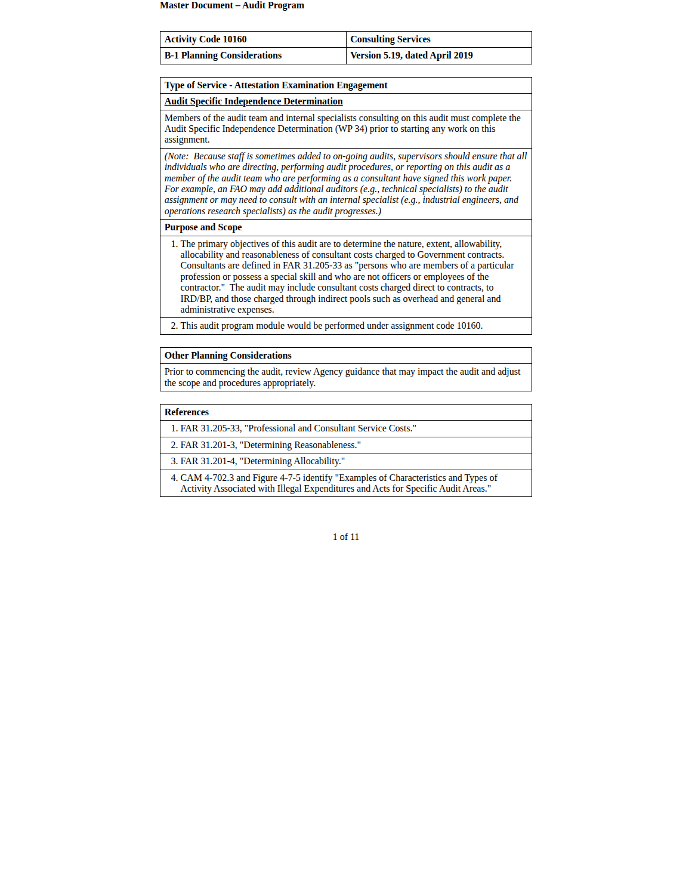Master Document – Audit Program
| Activity Code 10160 | Consulting Services |
| B-1 Planning Considerations | Version 5.19, dated April 2019 |
| Type of Service - Attestation Examination Engagement |
| Audit Specific Independence Determination |
| Members of the audit team and internal specialists consulting on this audit must complete the Audit Specific Independence Determination (WP 34) prior to starting any work on this assignment. |
| (Note: Because staff is sometimes added to on-going audits, supervisors should ensure that all individuals who are directing, performing audit procedures, or reporting on this audit as a member of the audit team who are performing as a consultant have signed this work paper. For example, an FAO may add additional auditors (e.g., technical specialists) to the audit assignment or may need to consult with an internal specialist (e.g., industrial engineers, and operations research specialists) as the audit progresses.) |
| Purpose and Scope |
| The primary objectives of this audit are to determine the nature, extent, allowability, allocability and reasonableness of consultant costs charged to Government contracts. Consultants are defined in FAR 31.205-33 as "persons who are members of a particular profession or possess a special skill and who are not officers or employees of the contractor." The audit may include consultant costs charged direct to contracts, to IRD/BP, and those charged through indirect pools such as overhead and general and administrative expenses. |
| This audit program module would be performed under assignment code 10160. |
| Other Planning Considerations |
| Prior to commencing the audit, review Agency guidance that may impact the audit and adjust the scope and procedures appropriately. |
| References |
| FAR 31.205-33, "Professional and Consultant Service Costs." |
| FAR 31.201-3, "Determining Reasonableness." |
| FAR 31.201-4, "Determining Allocability." |
| CAM 4-702.3 and Figure 4-7-5 identify "Examples of Characteristics and Types of Activity Associated with Illegal Expenditures and Acts for Specific Audit Areas." |
1 of 11